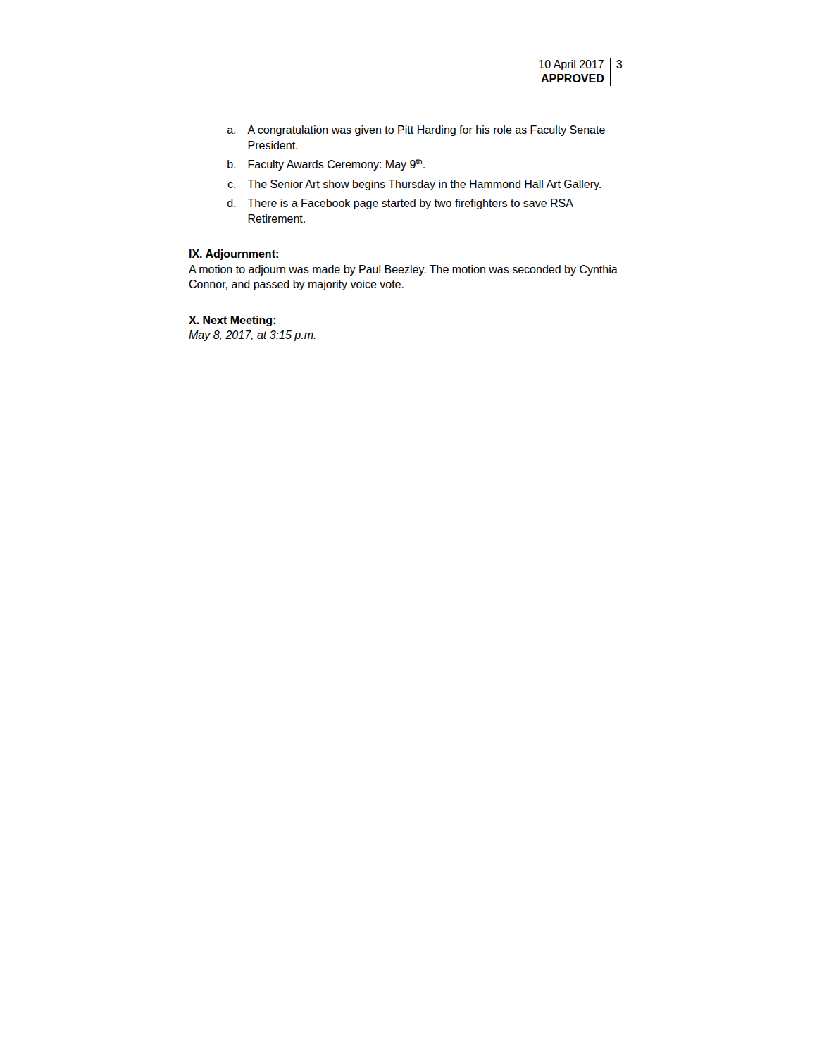10 April 20173
APPROVED 3
A congratulation was given to Pitt Harding for his role as Faculty Senate President.
Faculty Awards Ceremony: May 9th.
The Senior Art show begins Thursday in the Hammond Hall Art Gallery.
There is a Facebook page started by two firefighters to save RSA Retirement.
IX. Adjournment:
A motion to adjourn was made by Paul Beezley. The motion was seconded by Cynthia Connor, and passed by majority voice vote.
X. Next Meeting:
May 8, 2017, at 3:15 p.m.